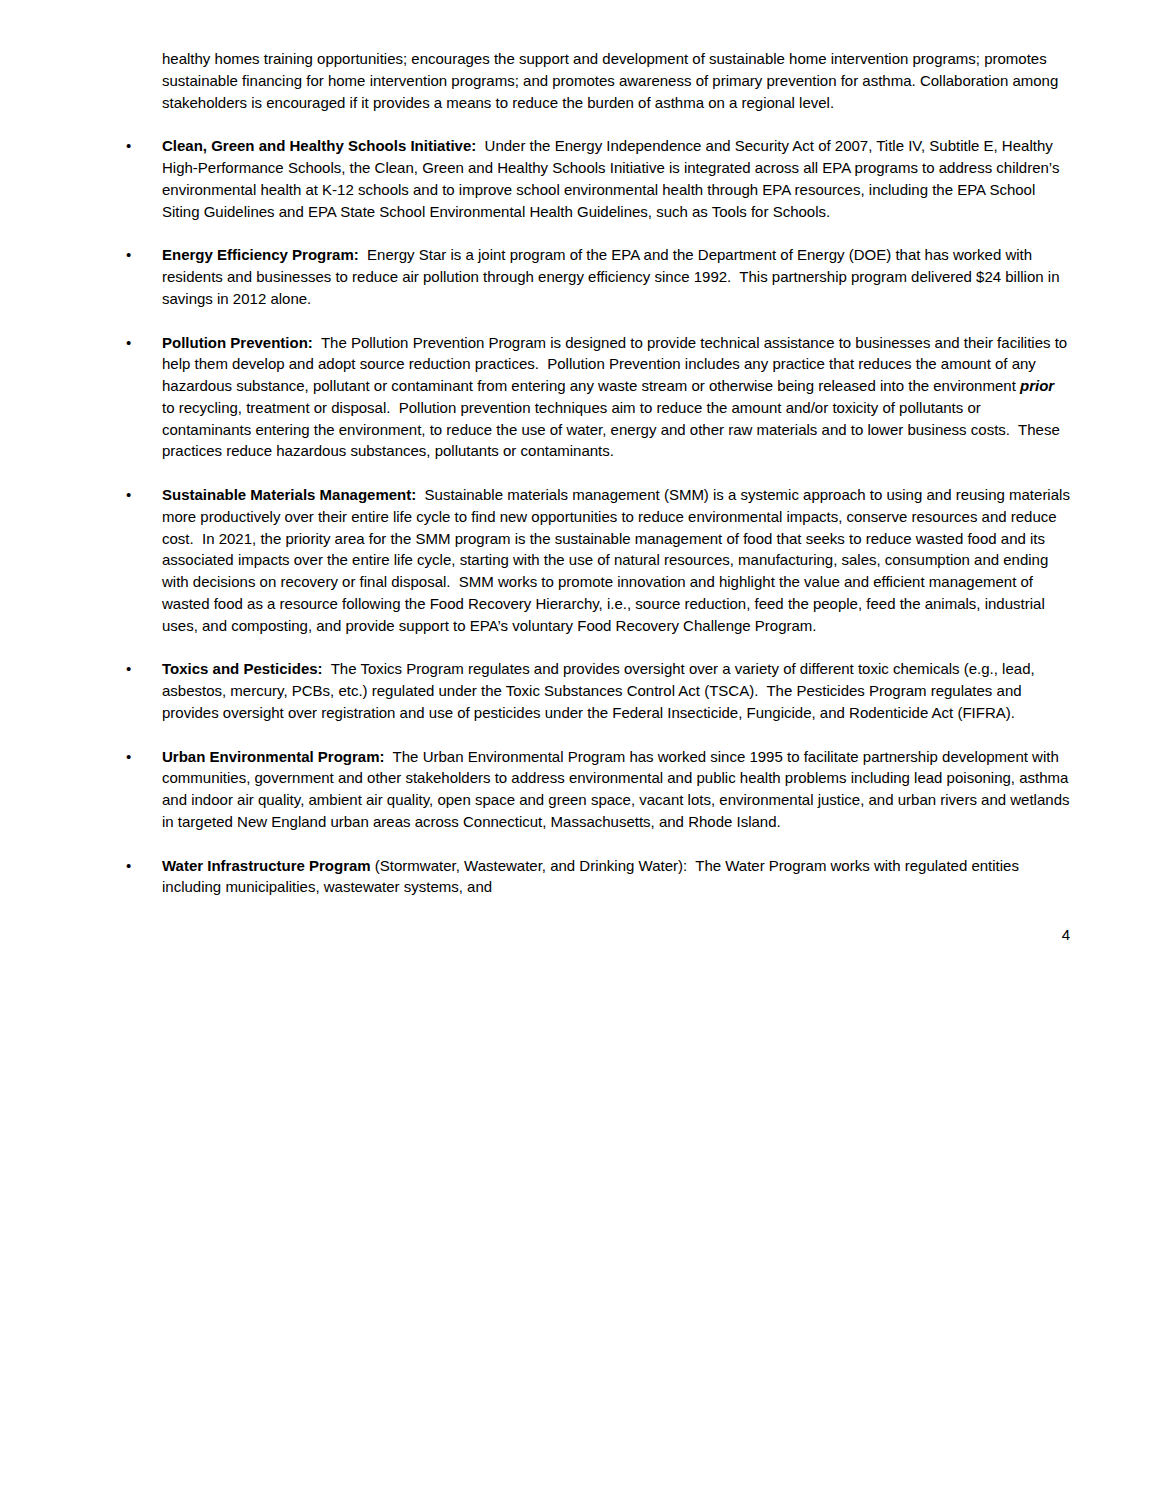healthy homes training opportunities; encourages the support and development of sustainable home intervention programs; promotes sustainable financing for home intervention programs; and promotes awareness of primary prevention for asthma. Collaboration among stakeholders is encouraged if it provides a means to reduce the burden of asthma on a regional level.
Clean, Green and Healthy Schools Initiative: Under the Energy Independence and Security Act of 2007, Title IV, Subtitle E, Healthy High-Performance Schools, the Clean, Green and Healthy Schools Initiative is integrated across all EPA programs to address children’s environmental health at K-12 schools and to improve school environmental health through EPA resources, including the EPA School Siting Guidelines and EPA State School Environmental Health Guidelines, such as Tools for Schools.
Energy Efficiency Program: Energy Star is a joint program of the EPA and the Department of Energy (DOE) that has worked with residents and businesses to reduce air pollution through energy efficiency since 1992. This partnership program delivered $24 billion in savings in 2012 alone.
Pollution Prevention: The Pollution Prevention Program is designed to provide technical assistance to businesses and their facilities to help them develop and adopt source reduction practices. Pollution Prevention includes any practice that reduces the amount of any hazardous substance, pollutant or contaminant from entering any waste stream or otherwise being released into the environment prior to recycling, treatment or disposal. Pollution prevention techniques aim to reduce the amount and/or toxicity of pollutants or contaminants entering the environment, to reduce the use of water, energy and other raw materials and to lower business costs. These practices reduce hazardous substances, pollutants or contaminants.
Sustainable Materials Management: Sustainable materials management (SMM) is a systemic approach to using and reusing materials more productively over their entire life cycle to find new opportunities to reduce environmental impacts, conserve resources and reduce cost. In 2021, the priority area for the SMM program is the sustainable management of food that seeks to reduce wasted food and its associated impacts over the entire life cycle, starting with the use of natural resources, manufacturing, sales, consumption and ending with decisions on recovery or final disposal. SMM works to promote innovation and highlight the value and efficient management of wasted food as a resource following the Food Recovery Hierarchy, i.e., source reduction, feed the people, feed the animals, industrial uses, and composting, and provide support to EPA’s voluntary Food Recovery Challenge Program.
Toxics and Pesticides: The Toxics Program regulates and provides oversight over a variety of different toxic chemicals (e.g., lead, asbestos, mercury, PCBs, etc.) regulated under the Toxic Substances Control Act (TSCA). The Pesticides Program regulates and provides oversight over registration and use of pesticides under the Federal Insecticide, Fungicide, and Rodenticide Act (FIFRA).
Urban Environmental Program: The Urban Environmental Program has worked since 1995 to facilitate partnership development with communities, government and other stakeholders to address environmental and public health problems including lead poisoning, asthma and indoor air quality, ambient air quality, open space and green space, vacant lots, environmental justice, and urban rivers and wetlands in targeted New England urban areas across Connecticut, Massachusetts, and Rhode Island.
Water Infrastructure Program (Stormwater, Wastewater, and Drinking Water): The Water Program works with regulated entities including municipalities, wastewater systems, and
4